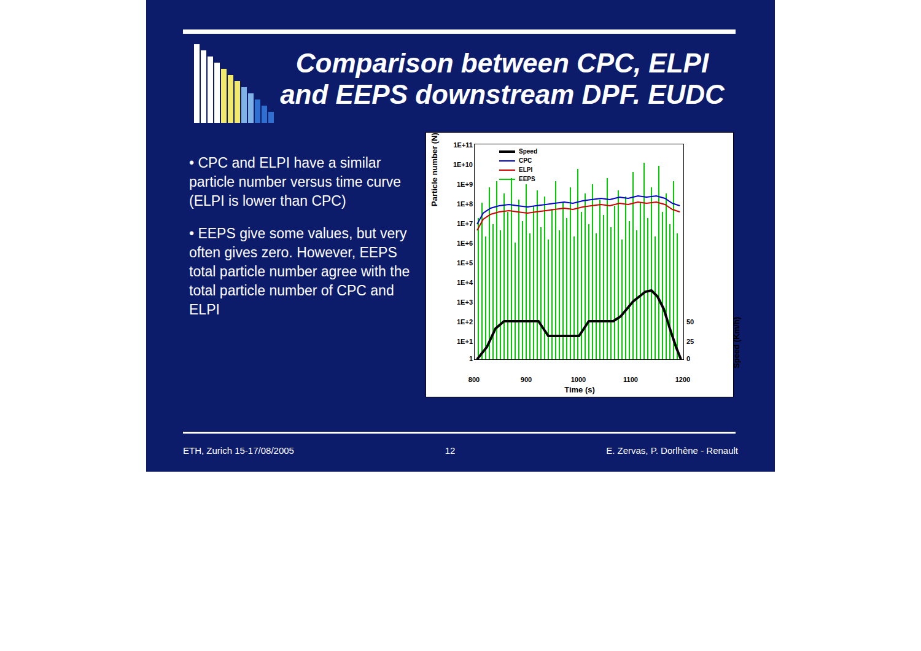Comparison between CPC, ELPI
and EEPS downstream DPF. EUDC
• CPC and ELPI have a similar particle number versus time curve (ELPI is lower than CPC)
• EEPS give some values, but very often gives zero. However, EEPS total particle number agree with the total particle number of CPC and ELPI
Particle number (N)
Speed (Km/h)
1E+11
1E+10
1E+9
1E+8
1E+7
1E+6
1E+5
1E+4
1E+3
1E+2
1E+1
1
50
25
0
800
900
1000
1100
1200
Time (s)
Speed
CPC
ELPI
EEPS
ETH, Zurich 15-17/08/2005 12 E. Zervas, P. Dorlhène - Renault